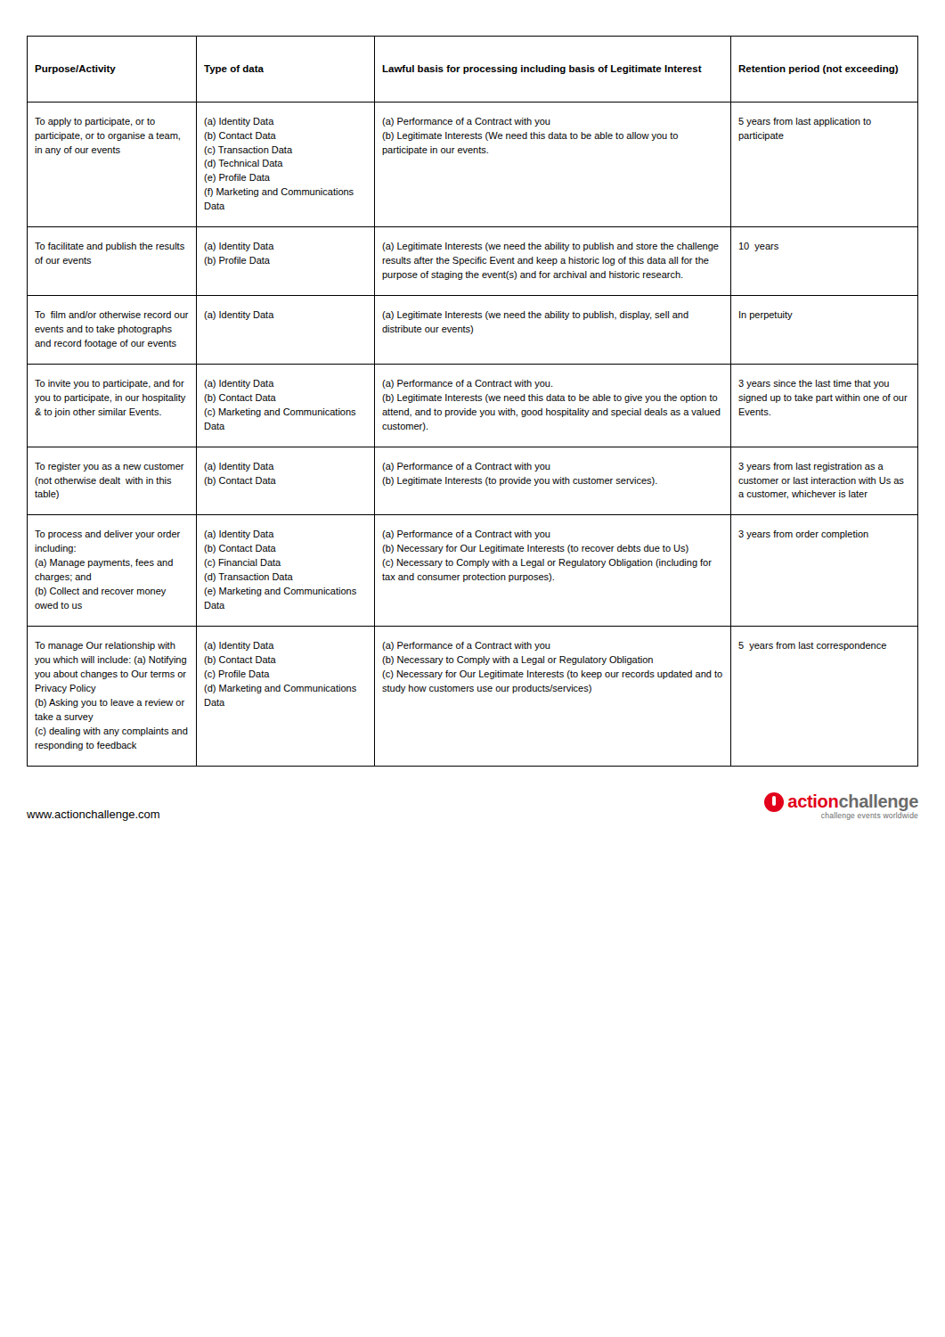| Purpose/Activity | Type of data | Lawful basis for processing including basis of Legitimate Interest | Retention period (not exceeding) |
| --- | --- | --- | --- |
| To apply to participate, or to participate, or to organise a team, in any of our events | (a) Identity Data (b) Contact Data (c) Transaction Data (d) Technical Data (e) Profile Data (f) Marketing and Communications Data | (a) Performance of a Contract with you (b) Legitimate Interests (We need this data to be able to allow you to participate in our events. | 5 years from last application to participate |
| To facilitate and publish the results of our events | (a) Identity Data (b) Profile Data | (a) Legitimate Interests (we need the ability to publish and store the challenge results after the Specific Event and keep a historic log of this data all for the purpose of staging the event(s) and for archival and historic research. | 10 years |
| To film and/or otherwise record our events and to take photographs and record footage of our events | (a) Identity Data | (a) Legitimate Interests (we need the ability to publish, display, sell and distribute our events) | In perpetuity |
| To invite you to participate, and for you to participate, in our hospitality & to join other similar Events. | (a) Identity Data (b) Contact Data (c) Marketing and Communications Data | (a) Performance of a Contract with you. (b) Legitimate Interests (we need this data to be able to give you the option to attend, and to provide you with, good hospitality and special deals as a valued customer). | 3 years since the last time that you signed up to take part within one of our Events. |
| To register you as a new customer (not otherwise dealt with in this table) | (a) Identity Data (b) Contact Data | (a) Performance of a Contract with you (b) Legitimate Interests (to provide you with customer services). | 3 years from last registration as a customer or last interaction with Us as a customer, whichever is later |
| To process and deliver your order including: (a) Manage payments, fees and charges; and (b) Collect and recover money owed to us | (a) Identity Data (b) Contact Data (c) Financial Data (d) Transaction Data (e) Marketing and Communications Data | (a) Performance of a Contract with you (b) Necessary for Our Legitimate Interests (to recover debts due to Us) (c) Necessary to Comply with a Legal or Regulatory Obligation (including for tax and consumer protection purposes). | 3 years from order completion |
| To manage Our relationship with you which will include: (a) Notifying you about changes to Our terms or Privacy Policy (b) Asking you to leave a review or take a survey (c) dealing with any complaints and responding to feedback | (a) Identity Data (b) Contact Data (c) Profile Data (d) Marketing and Communications Data | (a) Performance of a Contract with you (b) Necessary to Comply with a Legal or Regulatory Obligation (c) Necessary for Our Legitimate Interests (to keep our records updated and to study how customers use our products/services) | 5 years from last correspondence |
www.actionchallenge.com
action challenge
challenge events worldwide